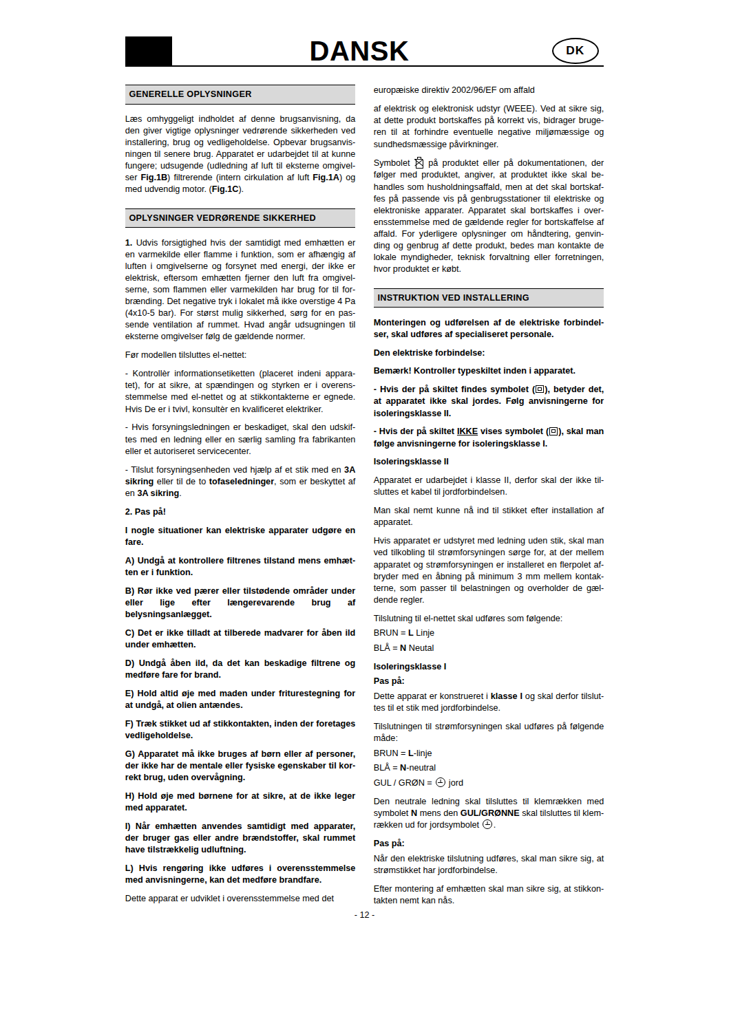DANSK
DK
GENERELLE OPLYSNINGER
Læs omhyggeligt indholdet af denne brugsanvisning, da den giver vigtige oplysninger vedrørende sikkerheden ved installering, brug og vedligeholdelse. Opbevar brugsanvisningen til senere brug. Apparatet er udarbejdet til at kunne fungere; udsugende (udledning af luft til eksterne omgivelser Fig.1B) filtrerende (intern cirkulation af luft Fig.1A) og med udvendig motor. (Fig.1C).
OPLYSNINGER VEDRØRENDE SIKKERHED
1. Udvis forsigtighed hvis der samtidigt med emhætten er en varmekilde eller flamme i funktion, som er afhængig af luften i omgivelserne og forsynet med energi, der ikke er elektrisk, eftersom emhætten fjerner den luft fra omgivelserne, som flammen eller varmekilden har brug for til forbrænding. Det negative tryk i lokalet må ikke overstige 4 Pa (4x10-5 bar). For størst mulig sikkerhed, sørg for en passende ventilation af rummet. Hvad angår udsugningen til eksterne omgivelser følg de gældende normer.
Før modellen tilsluttes el-nettet:
- Kontrollèr informationsetiketten (placeret indeni apparatet), for at sikre, at spændingen og styrken er i overensstemmelse med el-nettet og at stikkontakterne er egnede. Hvis De er i tvivl, konsultèr en kvalificeret elektriker.
- Hvis forsyningsledningen er beskadiget, skal den udskiftes med en ledning eller en særlig samling fra fabrikanten eller et autoriseret servicecenter.
- Tilslut forsyningsenheden ved hjælp af et stik med en 3A sikring eller til de to tofaseledninger, som er beskyttet af en 3A sikring.
2. Pas på!
I nogle situationer kan elektriske apparater udgøre en fare.
A) Undgå at kontrollere filtrenes tilstand mens emhætten er i funktion.
B) Rør ikke ved pærer eller tilstødende områder under eller lige efter længerevarende brug af belysningsanlægget.
C) Det er ikke tilladt at tilberede madvarer for åben ild under emhætten.
D) Undgå åben ild, da det kan beskadige filtrene og medføre fare for brand.
E) Hold altid øje med maden under friturestegning for at undgå, at olien antændes.
F) Træk stikket ud af stikkontakten, inden der foretages vedligeholdelse.
G) Apparatet må ikke bruges af børn eller af personer, der ikke har de mentale eller fysiske egenskaber til korrekt brug, uden overvågning.
H) Hold øje med børnene for at sikre, at de ikke leger med apparatet.
I) Når emhætten anvendes samtidigt med apparater, der bruger gas eller andre brændstoffer, skal rummet have tilstrækkelig udluftning.
L) Hvis rengøring ikke udføres i overensstemmelse med anvisningerne, kan det medføre brandfare.
Dette apparat er udviklet i overensstemmelse med det
europæiske direktiv 2002/96/EF om affald
af elektrisk og elektronisk udstyr (WEEE). Ved at sikre sig, at dette produkt bortskaffes på korrekt vis, bidrager brugeren til at forhindre eventuelle negative miljømæssige og sundhedsmæssige påvirkninger.
Symbolet på produktet eller på dokumentationen, der følger med produktet, angiver, at produktet ikke skal behandles som husholdningsaffald, men at det skal bortskaffes på passende vis på genbrugsstationer til elektriske og elektroniske apparater. Apparatet skal bortskaffes i overensstemmelse med de gældende regler for bortskaffelse af affald. For yderligere oplysninger om håndtering, genvinding og genbrug af dette produkt, bedes man kontakte de lokale myndigheder, teknisk forvaltning eller forretningen, hvor produktet er købt.
INSTRUKTION VED INSTALLERING
Monteringen og udførelsen af de elektriske forbindelser, skal udføres af specialiseret personale.
Den elektriske forbindelse:
Bemærk! Kontroller typeskiltet inden i apparatet.
- Hvis der på skiltet findes symbolet ( ), betyder det, at apparatet ikke skal jordes. Følg anvisningerne for isoleringsklasse II.
- Hvis der på skiltet IKKE vises symbolet ( ), skal man følge anvisningerne for isoleringsklasse I.
Isoleringsklasse II
Apparatet er udarbejdet i klasse II, derfor skal der ikke tilsluttes et kabel til jordforbindelsen.
Man skal nemt kunne nå ind til stikket efter installation af apparatet.
Hvis apparatet er udstyret med ledning uden stik, skal man ved tilkobling til strømforsyningen sørge for, at der mellem apparatet og strømforsyningen er installeret en flerpolet afbryder med en åbning på minimum 3 mm mellem kontakterne, som passer til belastningen og overholder de gældende regler.
Tilslutning til el-nettet skal udføres som følgende:
BRUN = L Linje
BLÅ = N Neutal
Isoleringsklasse I
Pas på:
Dette apparat er konstrueret i klasse I og skal derfor tilsluttes til et stik med jordforbindelse.
Tilslutningen til strømforsyningen skal udføres på følgende måde:
BRUN = L-linje
BLÅ = N-neutral
GUL / GRØN = jord
Den neutrale ledning skal tilsluttes til klemrækken med symbolet N mens den GUL/GRØNNE skal tilsluttes til klemrækken ud for jordsymbolet .
Pas på:
Når den elektriske tilslutning udføres, skal man sikre sig, at strømstikket har jordforbindelse.
Efter montering af emhætten skal man sikre sig, at stikkontakten nemt kan nås.
- 12 -